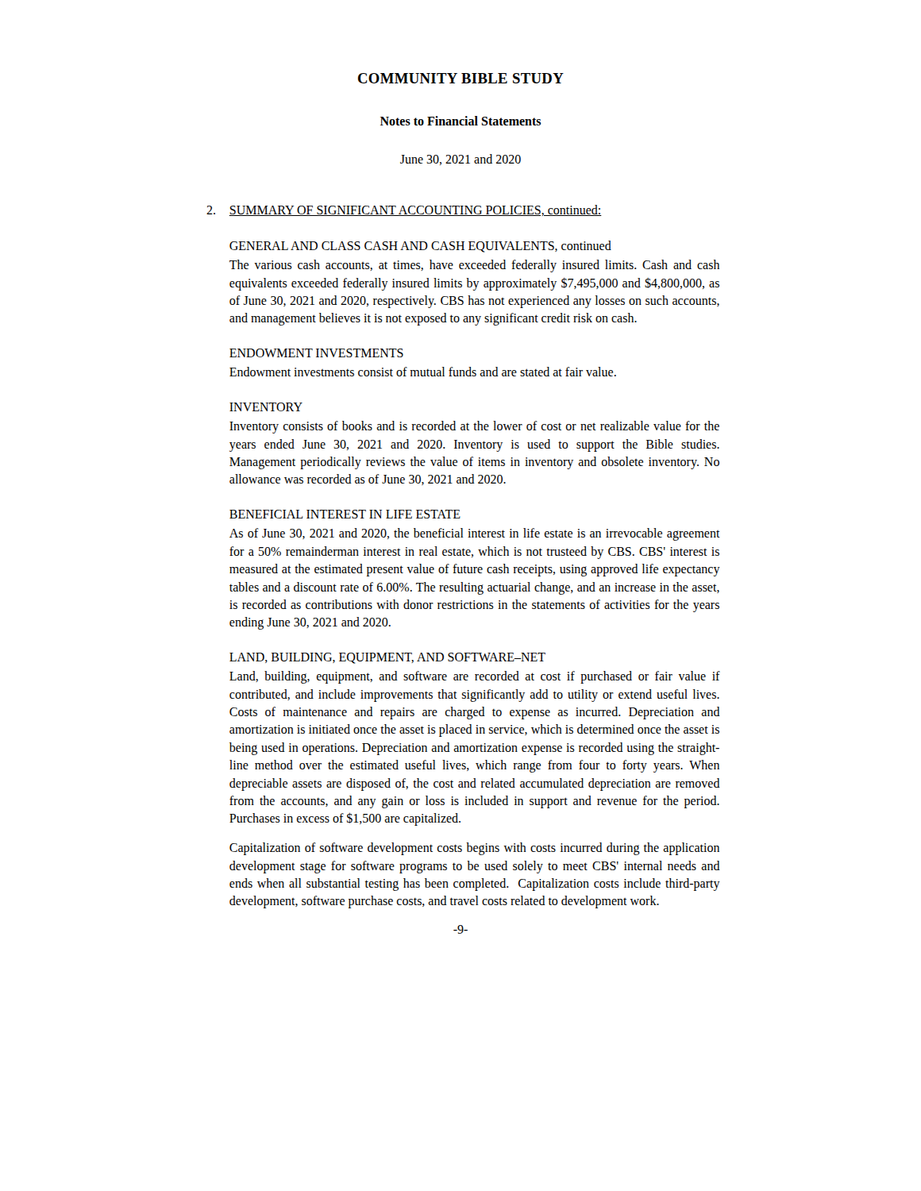COMMUNITY BIBLE STUDY
Notes to Financial Statements
June 30, 2021 and 2020
SUMMARY OF SIGNIFICANT ACCOUNTING POLICIES, continued:
GENERAL AND CLASS CASH AND CASH EQUIVALENTS, continued
The various cash accounts, at times, have exceeded federally insured limits. Cash and cash equivalents exceeded federally insured limits by approximately $7,495,000 and $4,800,000, as of June 30, 2021 and 2020, respectively. CBS has not experienced any losses on such accounts, and management believes it is not exposed to any significant credit risk on cash.
ENDOWMENT INVESTMENTS
Endowment investments consist of mutual funds and are stated at fair value.
INVENTORY
Inventory consists of books and is recorded at the lower of cost or net realizable value for the years ended June 30, 2021 and 2020. Inventory is used to support the Bible studies. Management periodically reviews the value of items in inventory and obsolete inventory. No allowance was recorded as of June 30, 2021 and 2020.
BENEFICIAL INTEREST IN LIFE ESTATE
As of June 30, 2021 and 2020, the beneficial interest in life estate is an irrevocable agreement for a 50% remainderman interest in real estate, which is not trusteed by CBS. CBS' interest is measured at the estimated present value of future cash receipts, using approved life expectancy tables and a discount rate of 6.00%. The resulting actuarial change, and an increase in the asset, is recorded as contributions with donor restrictions in the statements of activities for the years ending June 30, 2021 and 2020.
LAND, BUILDING, EQUIPMENT, AND SOFTWARE–NET
Land, building, equipment, and software are recorded at cost if purchased or fair value if contributed, and include improvements that significantly add to utility or extend useful lives. Costs of maintenance and repairs are charged to expense as incurred. Depreciation and amortization is initiated once the asset is placed in service, which is determined once the asset is being used in operations. Depreciation and amortization expense is recorded using the straight-line method over the estimated useful lives, which range from four to forty years. When depreciable assets are disposed of, the cost and related accumulated depreciation are removed from the accounts, and any gain or loss is included in support and revenue for the period. Purchases in excess of $1,500 are capitalized.
Capitalization of software development costs begins with costs incurred during the application development stage for software programs to be used solely to meet CBS' internal needs and ends when all substantial testing has been completed. Capitalization costs include third-party development, software purchase costs, and travel costs related to development work.
-9-